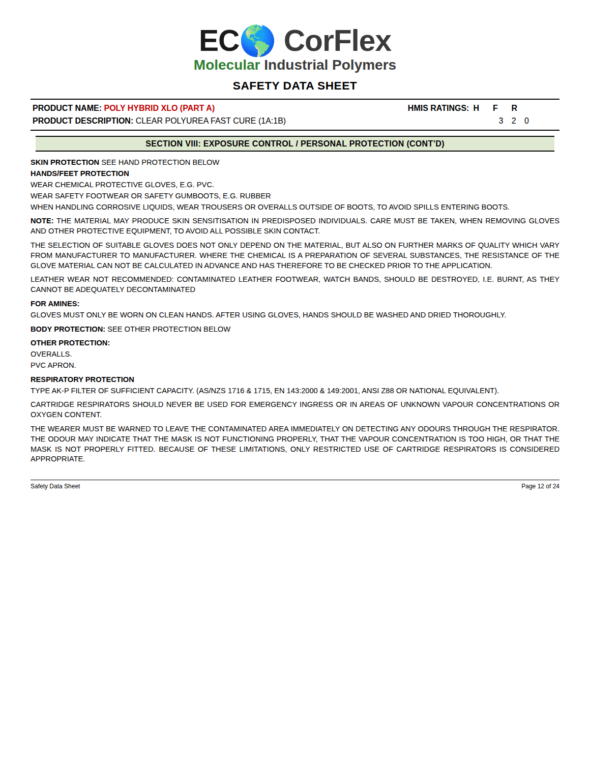EC🌎 CorFlex
Molecular Industrial Polymers
SAFETY DATA SHEET
| PRODUCT NAME: POLY HYBRID XLO (PART A) | HMIS RATINGS: | H F R |
| PRODUCT DESCRIPTION: CLEAR POLYUREA FAST CURE (1A:1B) | | 3 2 0 |
SECTION VIII: EXPOSURE CONTROL / PERSONAL PROTECTION (CONT’D)
SKIN PROTECTION SEE HAND PROTECTION BELOW
HANDS/FEET PROTECTION
WEAR CHEMICAL PROTECTIVE GLOVES, E.G. PVC.
WEAR SAFETY FOOTWEAR OR SAFETY GUMBOOTS, E.G. RUBBER
WHEN HANDLING CORROSIVE LIQUIDS, WEAR TROUSERS OR OVERALLS OUTSIDE OF BOOTS, TO AVOID SPILLS ENTERING BOOTS.
NOTE: THE MATERIAL MAY PRODUCE SKIN SENSITISATION IN PREDISPOSED INDIVIDUALS. CARE MUST BE TAKEN, WHEN REMOVING GLOVES AND OTHER PROTECTIVE EQUIPMENT, TO AVOID ALL POSSIBLE SKIN CONTACT.
THE SELECTION OF SUITABLE GLOVES DOES NOT ONLY DEPEND ON THE MATERIAL, BUT ALSO ON FURTHER MARKS OF QUALITY WHICH VARY FROM MANUFACTURER TO MANUFACTURER. WHERE THE CHEMICAL IS A PREPARATION OF SEVERAL SUBSTANCES, THE RESISTANCE OF THE GLOVE MATERIAL CAN NOT BE CALCULATED IN ADVANCE AND HAS THEREFORE TO BE CHECKED PRIOR TO THE APPLICATION.
LEATHER WEAR NOT RECOMMENDED: CONTAMINATED LEATHER FOOTWEAR, WATCH BANDS, SHOULD BE DESTROYED, I.E. BURNT, AS THEY CANNOT BE ADEQUATELY DECONTAMINATED
FOR AMINES:
GLOVES MUST ONLY BE WORN ON CLEAN HANDS. AFTER USING GLOVES, HANDS SHOULD BE WASHED AND DRIED THOROUGHLY.
BODY PROTECTION: SEE OTHER PROTECTION BELOW
OTHER PROTECTION:
OVERALLS.
PVC APRON.
RESPIRATORY PROTECTION
TYPE AK-P FILTER OF SUFFICIENT CAPACITY. (AS/NZS 1716 & 1715, EN 143:2000 & 149:2001, ANSI Z88 OR NATIONAL EQUIVALENT).
CARTRIDGE RESPIRATORS SHOULD NEVER BE USED FOR EMERGENCY INGRESS OR IN AREAS OF UNKNOWN VAPOUR CONCENTRATIONS OR OXYGEN CONTENT.
THE WEARER MUST BE WARNED TO LEAVE THE CONTAMINATED AREA IMMEDIATELY ON DETECTING ANY ODOURS THROUGH THE RESPIRATOR. THE ODOUR MAY INDICATE THAT THE MASK IS NOT FUNCTIONING PROPERLY, THAT THE VAPOUR CONCENTRATION IS TOO HIGH, OR THAT THE MASK IS NOT PROPERLY FITTED. BECAUSE OF THESE LIMITATIONS, ONLY RESTRICTED USE OF CARTRIDGE RESPIRATORS IS CONSIDERED APPROPRIATE.
Safety Data Sheet Page 12 of 24